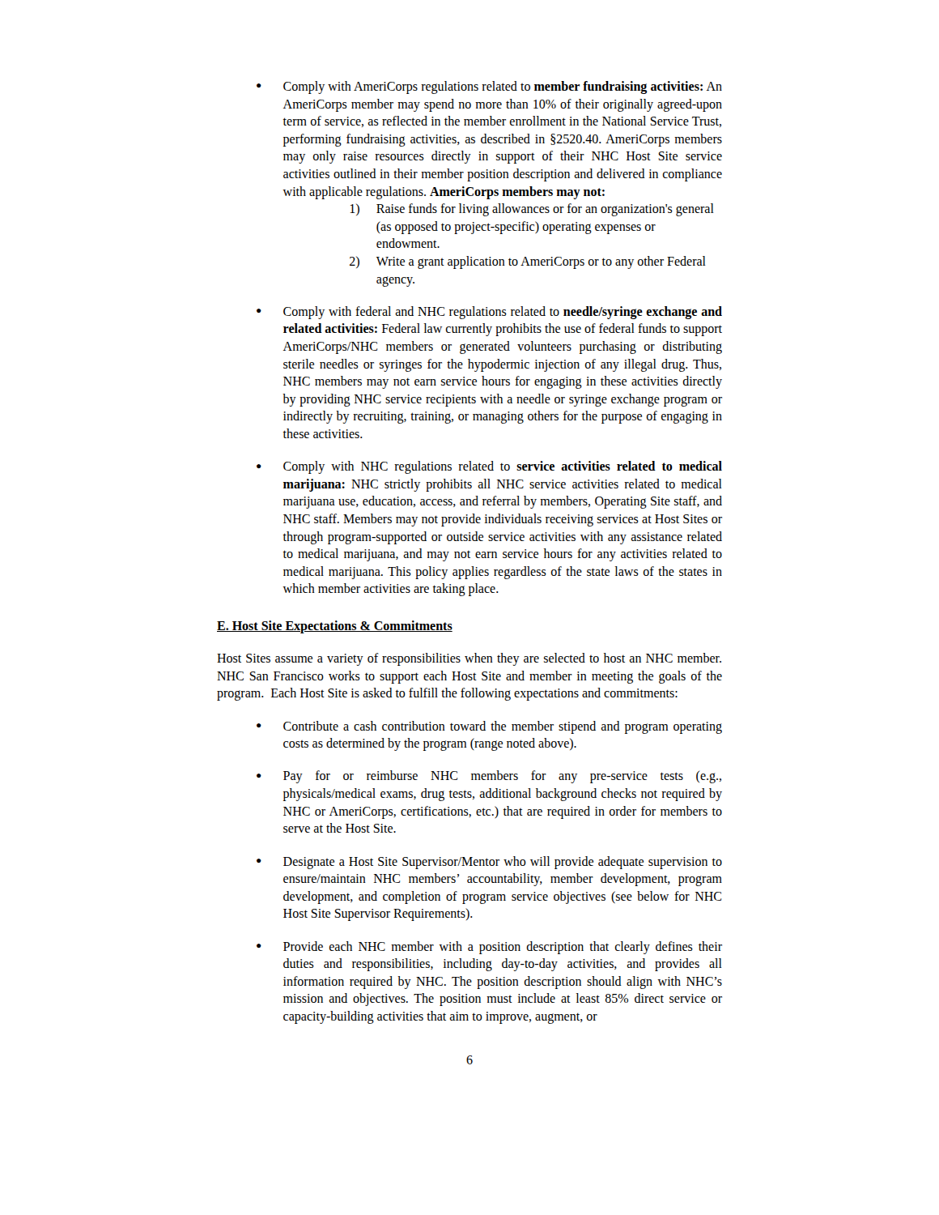Comply with AmeriCorps regulations related to member fundraising activities: An AmeriCorps member may spend no more than 10% of their originally agreed-upon term of service, as reflected in the member enrollment in the National Service Trust, performing fundraising activities, as described in §2520.40. AmeriCorps members may only raise resources directly in support of their NHC Host Site service activities outlined in their member position description and delivered in compliance with applicable regulations. AmeriCorps members may not:
Raise funds for living allowances or for an organization's general (as opposed to project-specific) operating expenses or endowment.
Write a grant application to AmeriCorps or to any other Federal agency.
Comply with federal and NHC regulations related to needle/syringe exchange and related activities: Federal law currently prohibits the use of federal funds to support AmeriCorps/NHC members or generated volunteers purchasing or distributing sterile needles or syringes for the hypodermic injection of any illegal drug. Thus, NHC members may not earn service hours for engaging in these activities directly by providing NHC service recipients with a needle or syringe exchange program or indirectly by recruiting, training, or managing others for the purpose of engaging in these activities.
Comply with NHC regulations related to service activities related to medical marijuana: NHC strictly prohibits all NHC service activities related to medical marijuana use, education, access, and referral by members, Operating Site staff, and NHC staff. Members may not provide individuals receiving services at Host Sites or through program-supported or outside service activities with any assistance related to medical marijuana, and may not earn service hours for any activities related to medical marijuana. This policy applies regardless of the state laws of the states in which member activities are taking place.
E. Host Site Expectations & Commitments
Host Sites assume a variety of responsibilities when they are selected to host an NHC member. NHC San Francisco works to support each Host Site and member in meeting the goals of the program. Each Host Site is asked to fulfill the following expectations and commitments:
Contribute a cash contribution toward the member stipend and program operating costs as determined by the program (range noted above).
Pay for or reimburse NHC members for any pre-service tests (e.g., physicals/medical exams, drug tests, additional background checks not required by NHC or AmeriCorps, certifications, etc.) that are required in order for members to serve at the Host Site.
Designate a Host Site Supervisor/Mentor who will provide adequate supervision to ensure/maintain NHC members’ accountability, member development, program development, and completion of program service objectives (see below for NHC Host Site Supervisor Requirements).
Provide each NHC member with a position description that clearly defines their duties and responsibilities, including day-to-day activities, and provides all information required by NHC. The position description should align with NHC’s mission and objectives. The position must include at least 85% direct service or capacity-building activities that aim to improve, augment, or
6